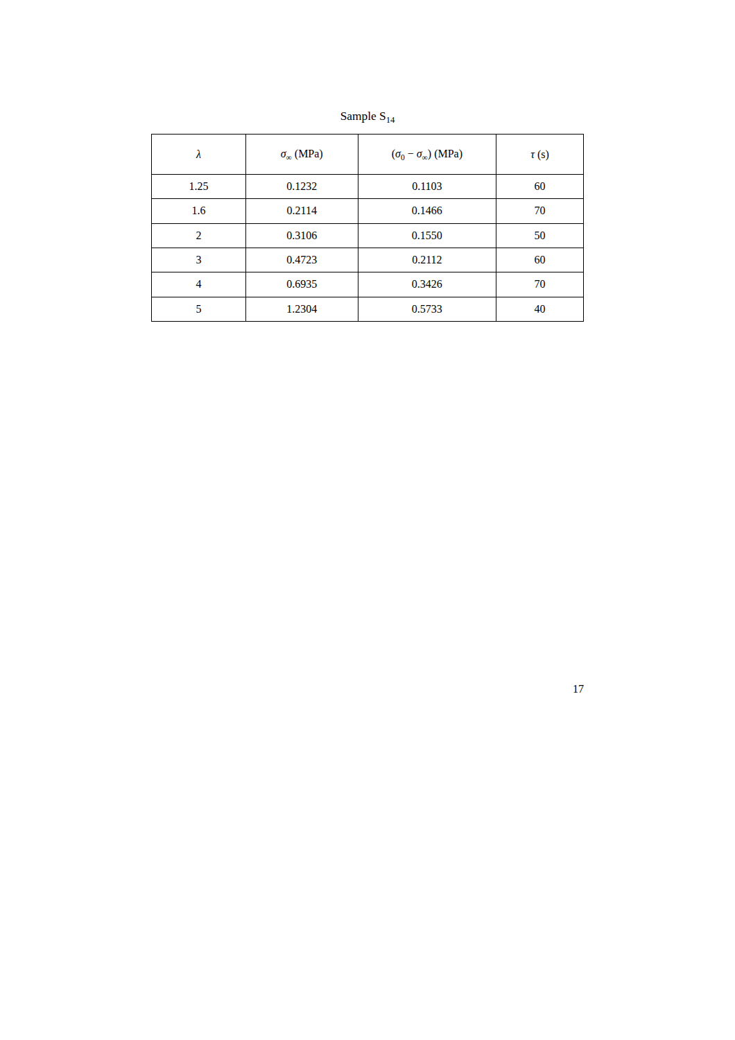Sample S14
| λ | σ ∞ (MPa) | ( σ 0 − σ ∞ ) (MPa) | τ (s) |
| --- | --- | --- | --- |
| 1.25 | 0.1232 | 0.1103 | 60 |
| 1.6 | 0.2114 | 0.1466 | 70 |
| 2 | 0.3106 | 0.1550 | 50 |
| 3 | 0.4723 | 0.2112 | 60 |
| 4 | 0.6935 | 0.3426 | 70 |
| 5 | 1.2304 | 0.5733 | 40 |
17